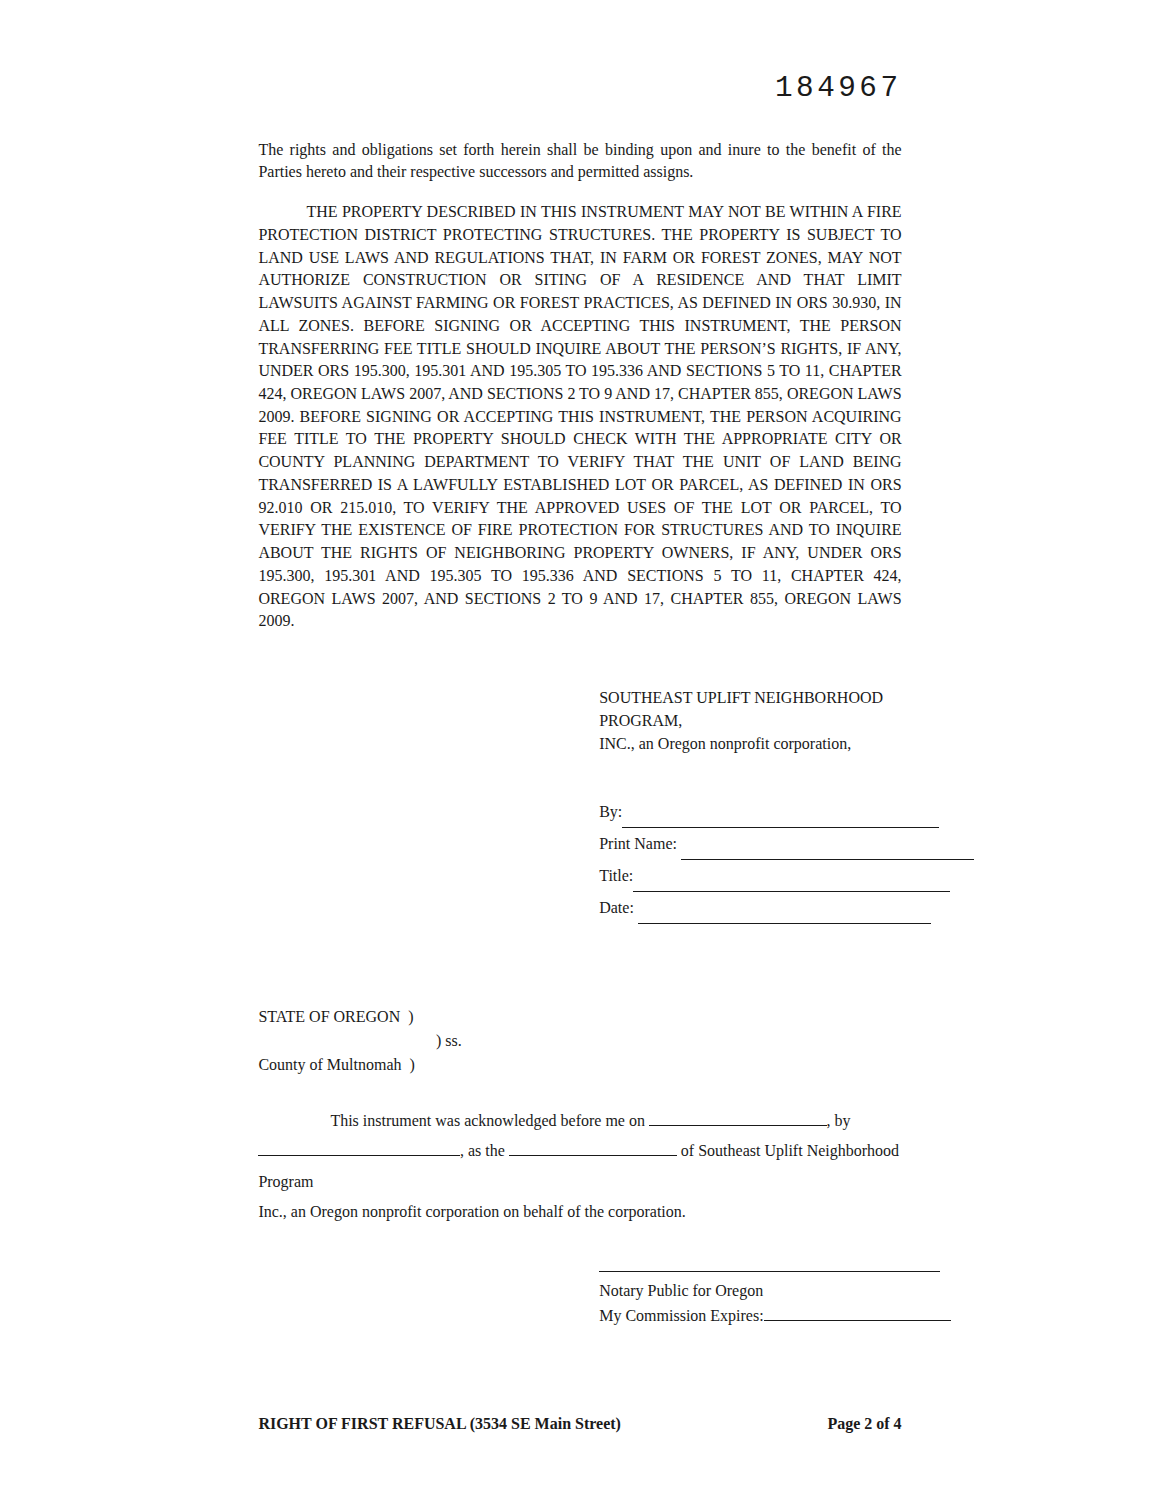184967
The rights and obligations set forth herein shall be binding upon and inure to the benefit of the Parties hereto and their respective successors and permitted assigns.
The property described in this instrument may not be within a fire protection district protecting structures. The property is subject to land use laws and regulations that, in farm or forest zones, may not authorize construction or siting of a residence and that limit lawsuits against farming or forest practices, as defined in ORS 30.930, in all zones. Before signing or accepting this instrument, the person transferring fee title should inquire about the person’s rights, if any, under ORS 195.300, 195.301 and 195.305 to 195.336 and sections 5 to 11, chapter 424, Oregon Laws 2007, and sections 2 to 9 and 17, chapter 855, Oregon Laws 2009. Before signing or accepting this instrument, the person acquiring fee title to the property should check with the appropriate city or county planning department to verify that the unit of land being transferred is a lawfully established lot or parcel, as defined in ORS 92.010 or 215.010, to verify the approved uses of the lot or parcel, to verify the existence of fire protection for structures and to inquire about the rights of neighboring property owners, if any, under ORS 195.300, 195.301 and 195.305 to 195.336 and sections 5 to 11, chapter 424, Oregon Laws 2007, and sections 2 to 9 and 17, chapter 855, Oregon Laws 2009.
SOUTHEAST UPLIFT NEIGHBORHOOD PROGRAM,
INC., an Oregon nonprofit corporation,
By: Print Name: Title: Date:
STATE OF OREGON )
) ss.
County of Multnomah )
This instrument was acknowledged before me on , by
, as the of Southeast Uplift Neighborhood Program
Inc., an Oregon nonprofit corporation on behalf of the corporation.
Notary Public for Oregon
My Commission Expires:
RIGHT OF FIRST REFUSAL (3534 SE Main Street)
Page 2 of 4